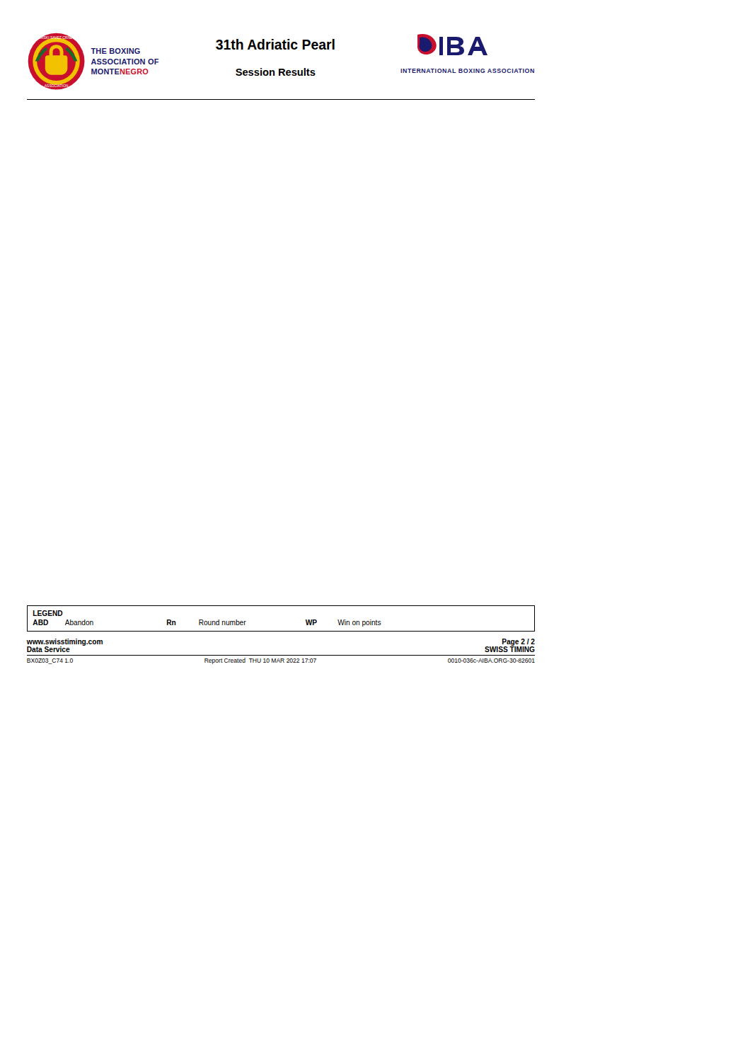BOKSERSKI SAVEZ CRNE GORE ASSOCIATION
THE BOXING
ASSOCIATION OF
MONTE NEGRO
31th Adriatic Pearl
Session Results
INTERNATIONAL BOXING ASSOCIATION
LEGEND
| ABD | Abandon | Rn | Round number | WP | Win on points |
www.swisstiming.com
Page 2 / 2
Data Service
SWISS TIMING
BX0Z03_C74 1.0
Report Created THU 10 MAR 2022 17:07
0010-036c-AIBA.ORG-30-82601